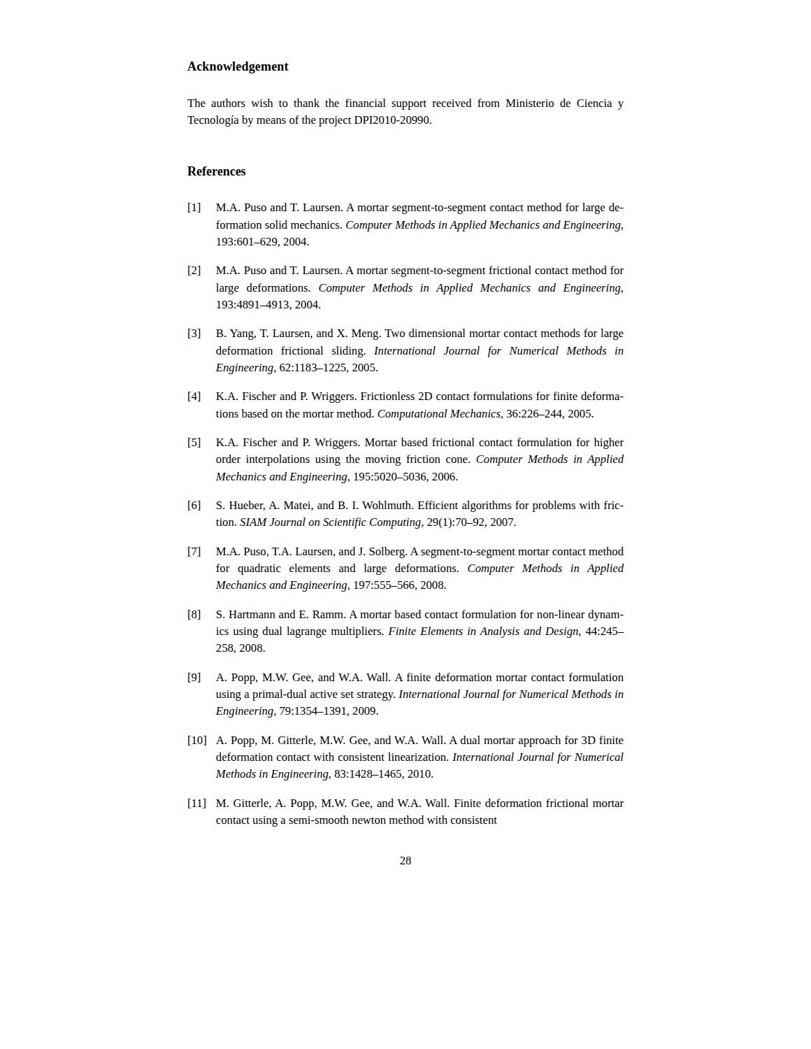Acknowledgement
The authors wish to thank the financial support received from Ministerio de Ciencia y Tecnología by means of the project DPI2010-20990.
References
[1] M.A. Puso and T. Laursen. A mortar segment-to-segment contact method for large deformation solid mechanics. Computer Methods in Applied Mechanics and Engineering, 193:601–629, 2004.
[2] M.A. Puso and T. Laursen. A mortar segment-to-segment frictional contact method for large deformations. Computer Methods in Applied Mechanics and Engineering, 193:4891–4913, 2004.
[3] B. Yang, T. Laursen, and X. Meng. Two dimensional mortar contact methods for large deformation frictional sliding. International Journal for Numerical Methods in Engineering, 62:1183–1225, 2005.
[4] K.A. Fischer and P. Wriggers. Frictionless 2D contact formulations for finite deformations based on the mortar method. Computational Mechanics, 36:226–244, 2005.
[5] K.A. Fischer and P. Wriggers. Mortar based frictional contact formulation for higher order interpolations using the moving friction cone. Computer Methods in Applied Mechanics and Engineering, 195:5020–5036, 2006.
[6] S. Hueber, A. Matei, and B. I. Wohlmuth. Efficient algorithms for problems with friction. SIAM Journal on Scientific Computing, 29(1):70–92, 2007.
[7] M.A. Puso, T.A. Laursen, and J. Solberg. A segment-to-segment mortar contact method for quadratic elements and large deformations. Computer Methods in Applied Mechanics and Engineering, 197:555–566, 2008.
[8] S. Hartmann and E. Ramm. A mortar based contact formulation for non-linear dynamics using dual lagrange multipliers. Finite Elements in Analysis and Design, 44:245–258, 2008.
[9] A. Popp, M.W. Gee, and W.A. Wall. A finite deformation mortar contact formulation using a primal-dual active set strategy. International Journal for Numerical Methods in Engineering, 79:1354–1391, 2009.
[10] A. Popp, M. Gitterle, M.W. Gee, and W.A. Wall. A dual mortar approach for 3D finite deformation contact with consistent linearization. International Journal for Numerical Methods in Engineering, 83:1428–1465, 2010.
[11] M. Gitterle, A. Popp, M.W. Gee, and W.A. Wall. Finite deformation frictional mortar contact using a semi-smooth newton method with consistent
28